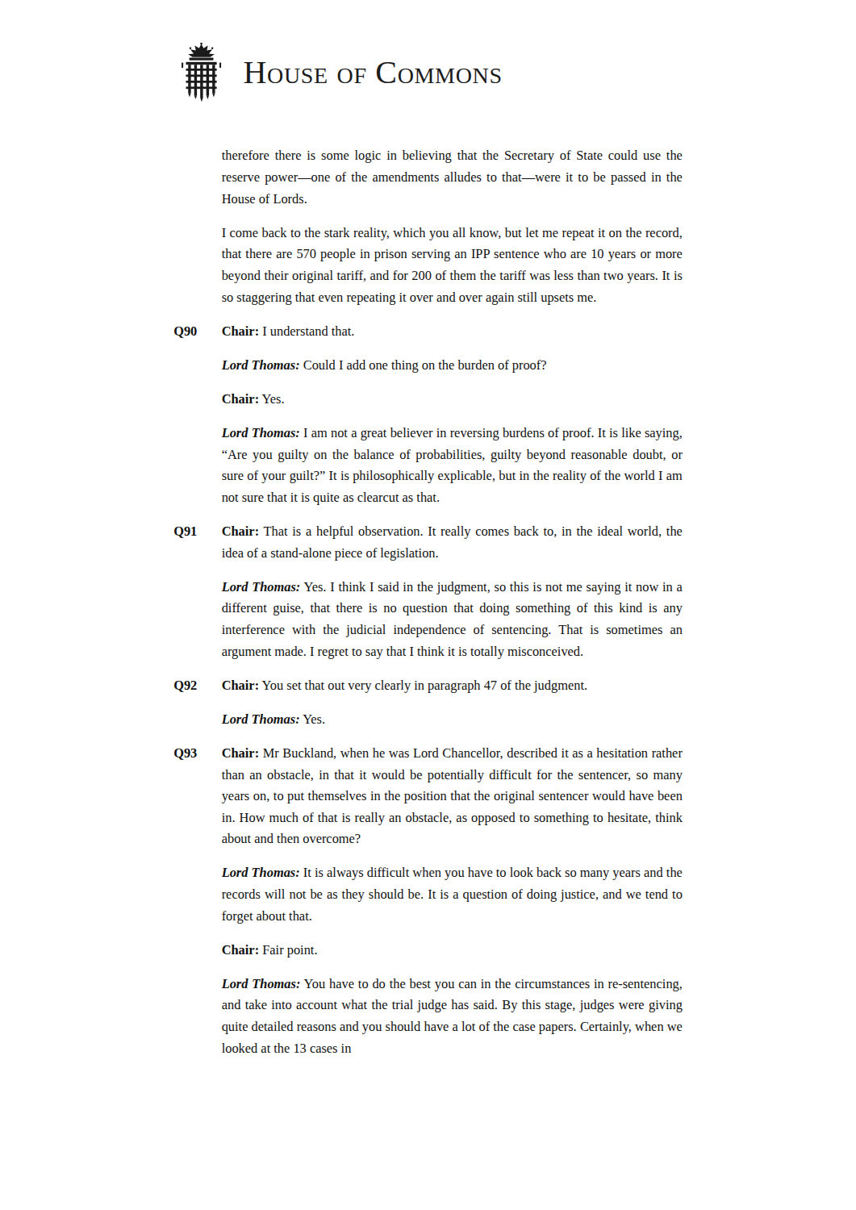House of Commons
therefore there is some logic in believing that the Secretary of State could use the reserve power—one of the amendments alludes to that—were it to be passed in the House of Lords.
I come back to the stark reality, which you all know, but let me repeat it on the record, that there are 570 people in prison serving an IPP sentence who are 10 years or more beyond their original tariff, and for 200 of them the tariff was less than two years. It is so staggering that even repeating it over and over again still upsets me.
Q90
Chair: I understand that.
Lord Thomas: Could I add one thing on the burden of proof?
Chair: Yes.
Lord Thomas: I am not a great believer in reversing burdens of proof. It is like saying, “Are you guilty on the balance of probabilities, guilty beyond reasonable doubt, or sure of your guilt?” It is philosophically explicable, but in the reality of the world I am not sure that it is quite as clearcut as that.
Q91
Chair: That is a helpful observation. It really comes back to, in the ideal world, the idea of a stand-alone piece of legislation.
Lord Thomas: Yes. I think I said in the judgment, so this is not me saying it now in a different guise, that there is no question that doing something of this kind is any interference with the judicial independence of sentencing. That is sometimes an argument made. I regret to say that I think it is totally misconceived.
Q92
Chair: You set that out very clearly in paragraph 47 of the judgment.
Lord Thomas: Yes.
Q93
Chair: Mr Buckland, when he was Lord Chancellor, described it as a hesitation rather than an obstacle, in that it would be potentially difficult for the sentencer, so many years on, to put themselves in the position that the original sentencer would have been in. How much of that is really an obstacle, as opposed to something to hesitate, think about and then overcome?
Lord Thomas: It is always difficult when you have to look back so many years and the records will not be as they should be. It is a question of doing justice, and we tend to forget about that.
Chair: Fair point.
Lord Thomas: You have to do the best you can in the circumstances in re-sentencing, and take into account what the trial judge has said. By this stage, judges were giving quite detailed reasons and you should have a lot of the case papers. Certainly, when we looked at the 13 cases in